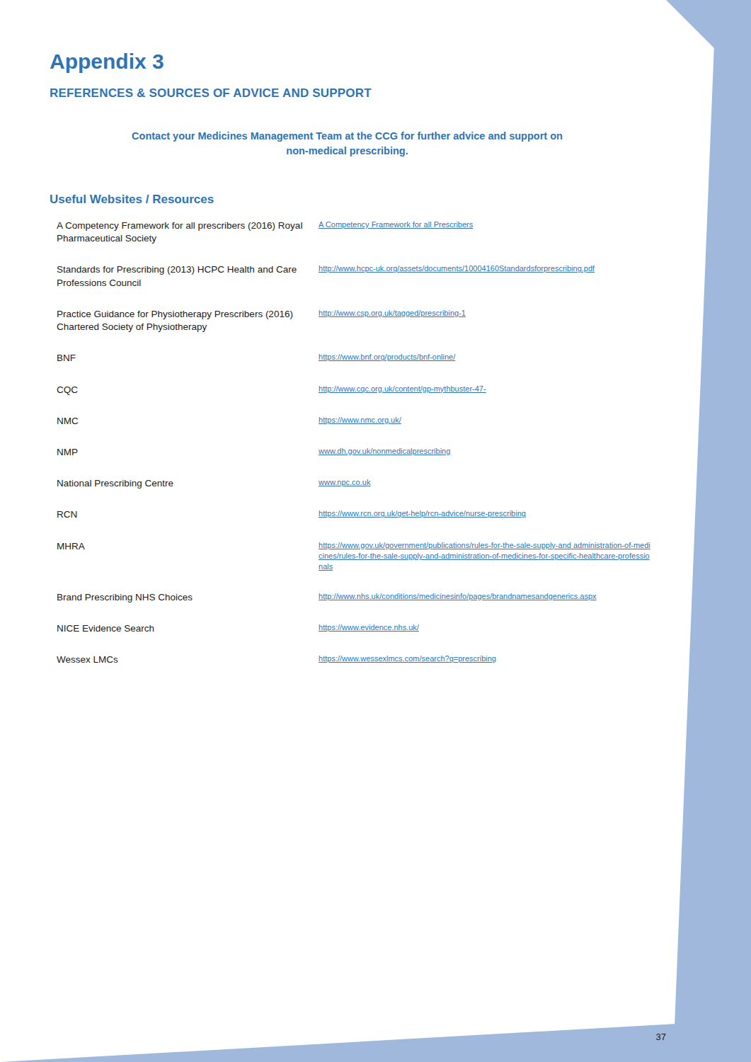Appendix 3
REFERENCES & SOURCES OF ADVICE AND SUPPORT
Contact your Medicines Management Team at the CCG for further advice and support on non-medical prescribing.
Useful Websites / Resources
| A Competency Framework for all prescribers (2016) Royal Pharmaceutical Society | A Competency Framework for all Prescribers |
| Standards for Prescribing (2013) HCPC Health and Care Professions Council | http://www.hcpc-uk.org/assets/documents/10004160Standardsforprescribing.pdf |
| Practice Guidance for Physiotherapy Prescribers (2016) Chartered Society of Physiotherapy | http://www.csp.org.uk/tagged/prescribing-1 |
| BNF | https://www.bnf.org/products/bnf-online/ |
| CQC | http://www.cqc.org.uk/content/gp-mythbuster-47- |
| NMC | https://www.nmc.org.uk/ |
| NMP | www.dh.gov.uk/nonmedicalprescribing |
| National Prescribing Centre | www.npc.co.uk |
| RCN | https://www.rcn.org.uk/get-help/rcn-advice/nurse-prescribing |
| MHRA | https://www.gov.uk/government/publications/rules-for-the-sale-supply-and administration-of-medicines/rules-for-the-sale-supply-and-administration-of-medicines-for-specific-healthcare-professionals |
| Brand Prescribing NHS Choices | http://www.nhs.uk/conditions/medicinesinfo/pages/brandnamesandgenerics.aspx |
| NICE Evidence Search | https://www.evidence.nhs.uk/ |
| Wessex LMCs | https://www.wessexlmcs.com/search?q=prescribing |
37